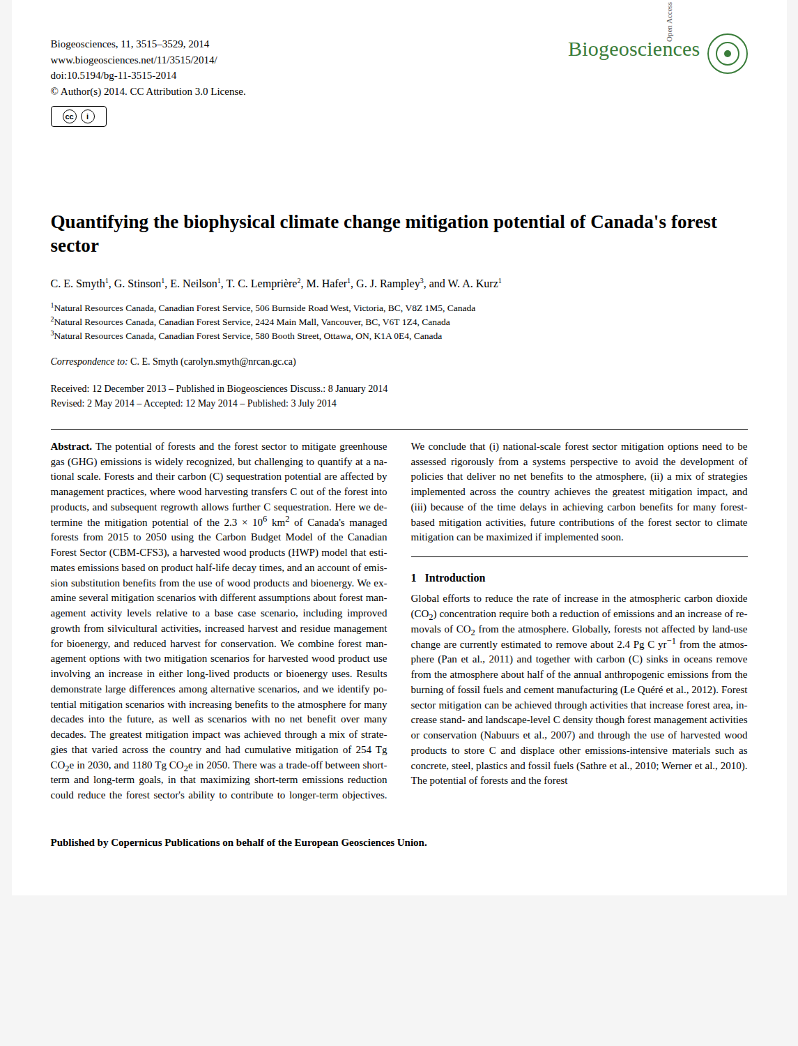Biogeosciences, 11, 3515–3529, 2014
www.biogeosciences.net/11/3515/2014/
doi:10.5194/bg-11-3515-2014
© Author(s) 2014. CC Attribution 3.0 License.
cc i
Open Access Biogeosciences
Quantifying the biophysical climate change mitigation potential of Canada's forest sector
C. E. Smyth1, G. Stinson1, E. Neilson1, T. C. Lemprière2, M. Hafer1, G. J. Rampley3, and W. A. Kurz1
1Natural Resources Canada, Canadian Forest Service, 506 Burnside Road West, Victoria, BC, V8Z 1M5, Canada
2Natural Resources Canada, Canadian Forest Service, 2424 Main Mall, Vancouver, BC, V6T 1Z4, Canada
3Natural Resources Canada, Canadian Forest Service, 580 Booth Street, Ottawa, ON, K1A 0E4, Canada
Correspondence to: C. E. Smyth (carolyn.smyth@nrcan.gc.ca)
Received: 12 December 2013 – Published in Biogeosciences Discuss.: 8 January 2014
Revised: 2 May 2014 – Accepted: 12 May 2014 – Published: 3 July 2014
Abstract. The potential of forests and the forest sector to mitigate greenhouse gas (GHG) emissions is widely recognized, but challenging to quantify at a national scale. Forests and their carbon (C) sequestration potential are affected by management practices, where wood harvesting transfers C out of the forest into products, and subsequent regrowth allows further C sequestration. Here we determine the mitigation potential of the 2.3 × 106 km2 of Canada's managed forests from 2015 to 2050 using the Carbon Budget Model of the Canadian Forest Sector (CBM-CFS3), a harvested wood products (HWP) model that estimates emissions based on product half-life decay times, and an account of emission substitution benefits from the use of wood products and bioenergy. We examine several mitigation scenarios with different assumptions about forest management activity levels relative to a base case scenario, including improved growth from silvicultural activities, increased harvest and residue management for bioenergy, and reduced harvest for conservation. We combine forest management options with two mitigation scenarios for harvested wood product use involving an increase in either long-lived products or bioenergy uses. Results demonstrate large differences among alternative scenarios, and we identify potential mitigation scenarios with increasing benefits to the atmosphere for many decades into the future, as well as scenarios with no net benefit over many decades. The greatest mitigation impact was achieved through a mix of strategies that varied across the country and had cumulative mitigation of 254 Tg CO2e in 2030, and 1180 Tg CO2e in 2050. There was a trade-off between short-term and long-term goals, in that maximizing short-term emissions reduction could reduce the forest sector's ability to contribute to longer-term objectives. We conclude that (i) national-scale forest sector mitigation options need to be assessed rigorously from a systems perspective to avoid the development of policies that deliver no net benefits to the atmosphere, (ii) a mix of strategies implemented across the country achieves the greatest mitigation impact, and (iii) because of the time delays in achieving carbon benefits for many forest-based mitigation activities, future contributions of the forest sector to climate mitigation can be maximized if implemented soon.
1 Introduction
Global efforts to reduce the rate of increase in the atmospheric carbon dioxide (CO2) concentration require both a reduction of emissions and an increase of removals of CO2 from the atmosphere. Globally, forests not affected by land-use change are currently estimated to remove about 2.4 Pg C yr−1 from the atmosphere (Pan et al., 2011) and together with carbon (C) sinks in oceans remove from the atmosphere about half of the annual anthropogenic emissions from the burning of fossil fuels and cement manufacturing (Le Quéré et al., 2012). Forest sector mitigation can be achieved through activities that increase forest area, increase stand- and landscape-level C density though forest management activities or conservation (Nabuurs et al., 2007) and through the use of harvested wood products to store C and displace other emissions-intensive materials such as concrete, steel, plastics and fossil fuels (Sathre et al., 2010; Werner et al., 2010). The potential of forests and the forest
Published by Copernicus Publications on behalf of the European Geosciences Union.